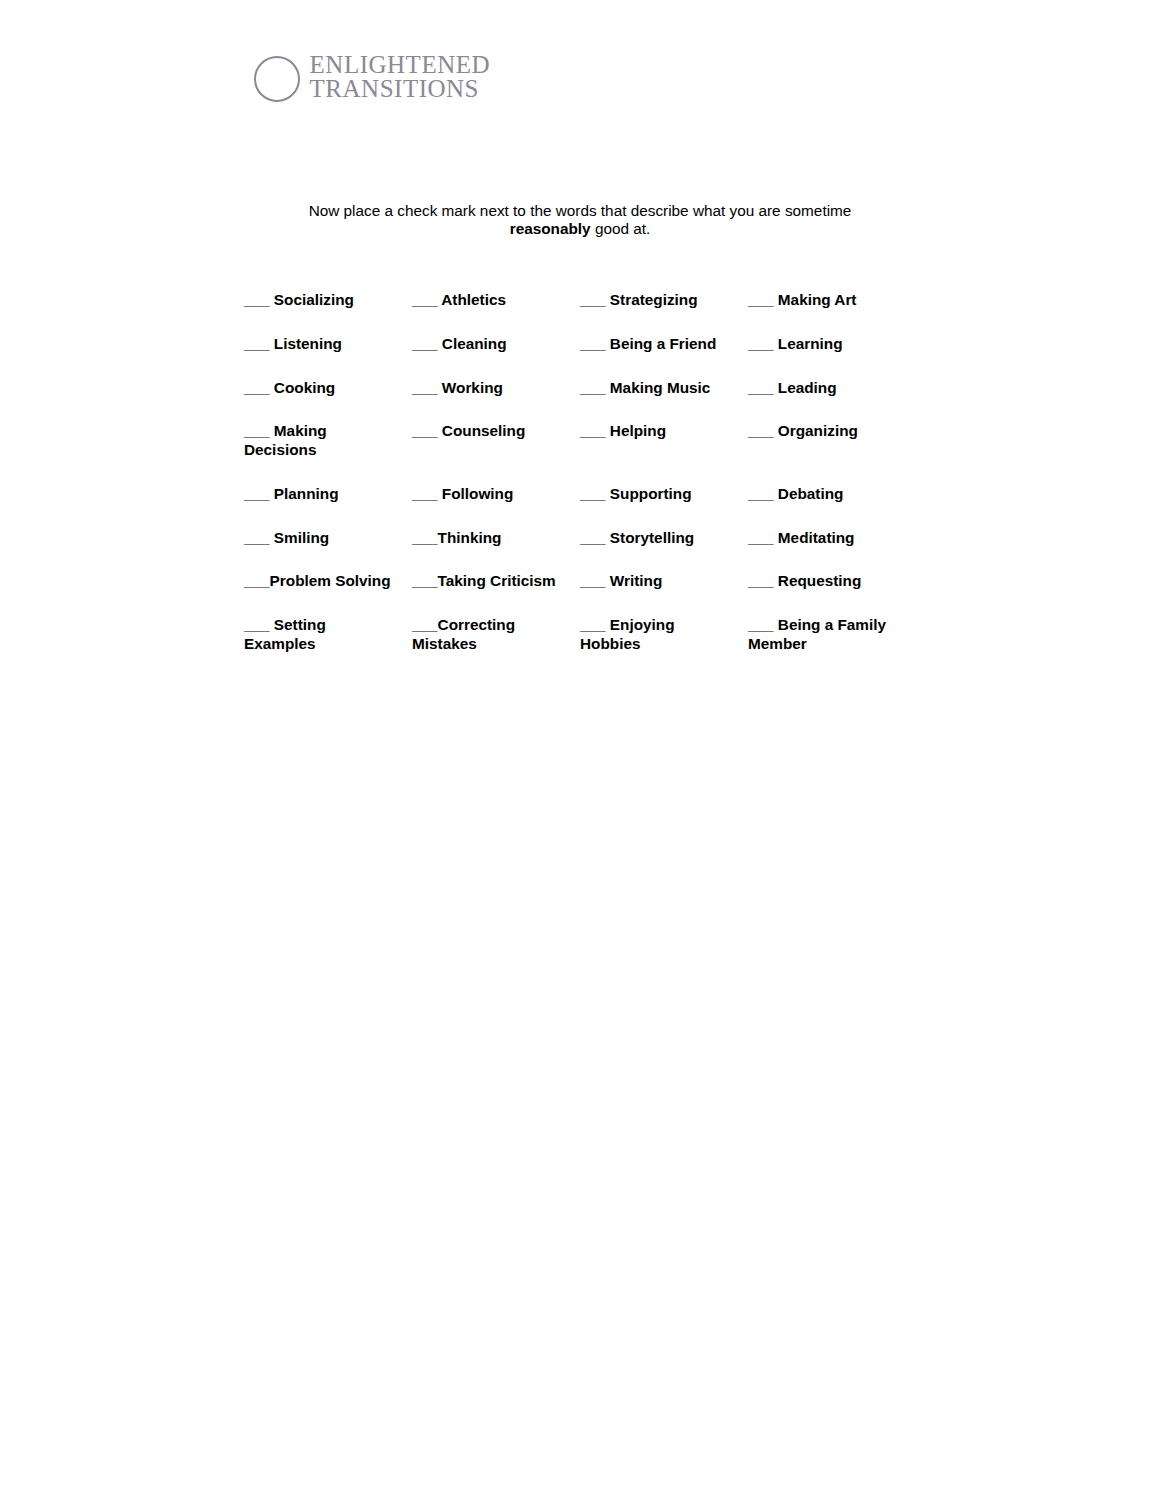ENLIGHTENED TRANSITIONS
Now place a check mark next to the words that describe what you are sometime reasonably good at.
| ___ Socializing | ___ Athletics | ___ Strategizing | ___ Making Art |
| ___ Listening | ___ Cleaning | ___ Being a Friend | ___ Learning |
| ___ Cooking | ___ Working | ___ Making Music | ___ Leading |
| ___ Making Decisions | ___ Counseling | ___ Helping | ___ Organizing |
| ___ Planning | ___ Following | ___ Supporting | ___ Debating |
| ___ Smiling | ___ Thinking | ___ Storytelling | ___ Meditating |
| ___ Problem Solving | ___ Taking Criticism | ___ Writing | ___ Requesting |
| ___ Setting Examples | ___ Correcting Mistakes | ___ Enjoying Hobbies | ___ Being a Family Member |